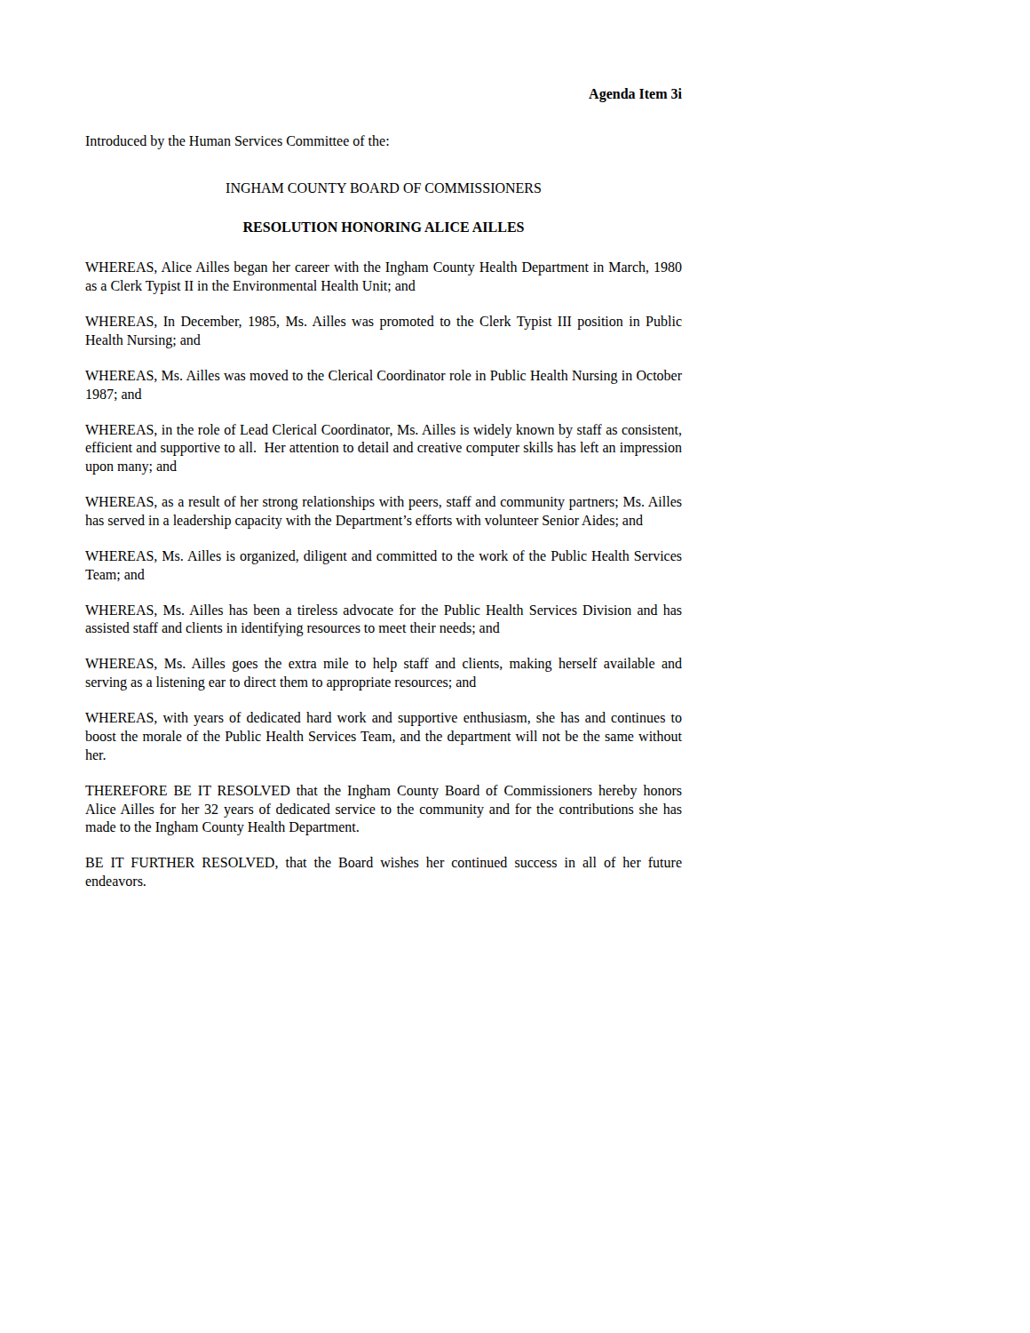Agenda Item 3i
Introduced by the Human Services Committee of the:
INGHAM COUNTY BOARD OF COMMISSIONERS
RESOLUTION HONORING ALICE AILLES
WHEREAS, Alice Ailles began her career with the Ingham County Health Department in March, 1980 as a Clerk Typist II in the Environmental Health Unit; and
WHEREAS, In December, 1985, Ms. Ailles was promoted to the Clerk Typist III position in Public Health Nursing; and
WHEREAS, Ms. Ailles was moved to the Clerical Coordinator role in Public Health Nursing in October 1987; and
WHEREAS, in the role of Lead Clerical Coordinator, Ms. Ailles is widely known by staff as consistent, efficient and supportive to all. Her attention to detail and creative computer skills has left an impression upon many; and
WHEREAS, as a result of her strong relationships with peers, staff and community partners; Ms. Ailles has served in a leadership capacity with the Department’s efforts with volunteer Senior Aides; and
WHEREAS, Ms. Ailles is organized, diligent and committed to the work of the Public Health Services Team; and
WHEREAS, Ms. Ailles has been a tireless advocate for the Public Health Services Division and has assisted staff and clients in identifying resources to meet their needs; and
WHEREAS, Ms. Ailles goes the extra mile to help staff and clients, making herself available and serving as a listening ear to direct them to appropriate resources; and
WHEREAS, with years of dedicated hard work and supportive enthusiasm, she has and continues to boost the morale of the Public Health Services Team, and the department will not be the same without her.
THEREFORE BE IT RESOLVED that the Ingham County Board of Commissioners hereby honors Alice Ailles for her 32 years of dedicated service to the community and for the contributions she has made to the Ingham County Health Department.
BE IT FURTHER RESOLVED, that the Board wishes her continued success in all of her future endeavors.